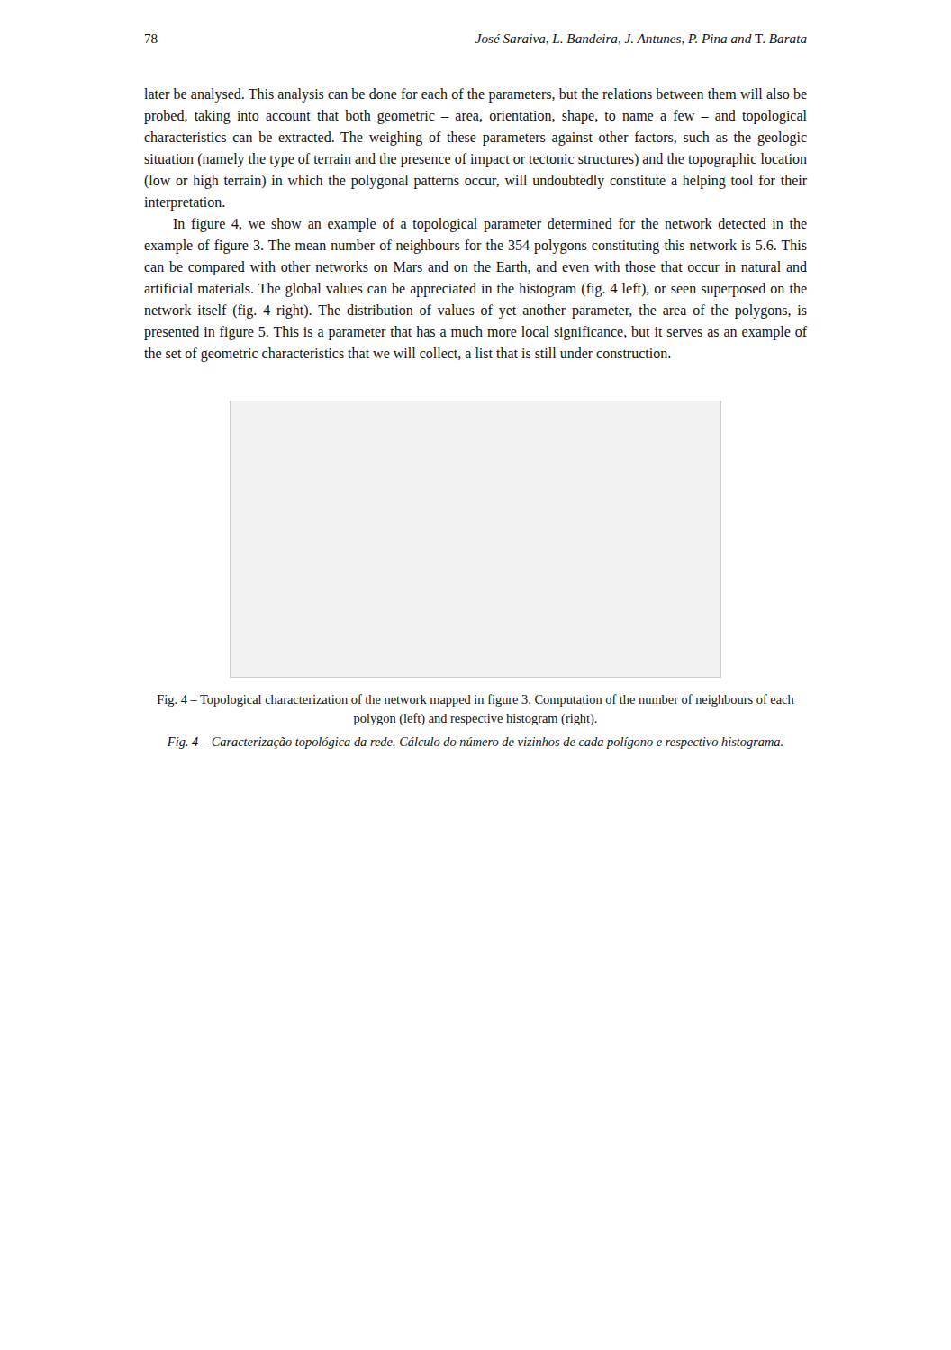78 José Saraiva, L. Bandeira, J. Antunes, P. Pina and T. Barata
later be analysed. This analysis can be done for each of the parameters, but the relations between them will also be probed, taking into account that both geometric – area, orientation, shape, to name a few – and topological characteristics can be extracted. The weighing of these parameters against other factors, such as the geologic situation (namely the type of terrain and the presence of impact or tectonic structures) and the topographic location (low or high terrain) in which the polygonal patterns occur, will undoubtedly constitute a helping tool for their interpretation.
In figure 4, we show an example of a topological parameter determined for the network detected in the example of figure 3. The mean number of neighbours for the 354 polygons constituting this network is 5.6. This can be compared with other networks on Mars and on the Earth, and even with those that occur in natural and artificial materials. The global values can be appreciated in the histogram (fig. 4 left), or seen superposed on the network itself (fig. 4 right). The distribution of values of yet another parameter, the area of the polygons, is presented in figure 5. This is a parameter that has a much more local significance, but it serves as an example of the set of geometric characteristics that we will collect, a list that is still under construction.
Fig. 4 – Topological characterization of the network mapped in figure 3. Computation of the number of neighbours of each polygon (left) and respective histogram (right). Fig. 4 – Caracterização topológica da rede. Cálculo do número de vizinhos de cada polígono e respectivo histograma.